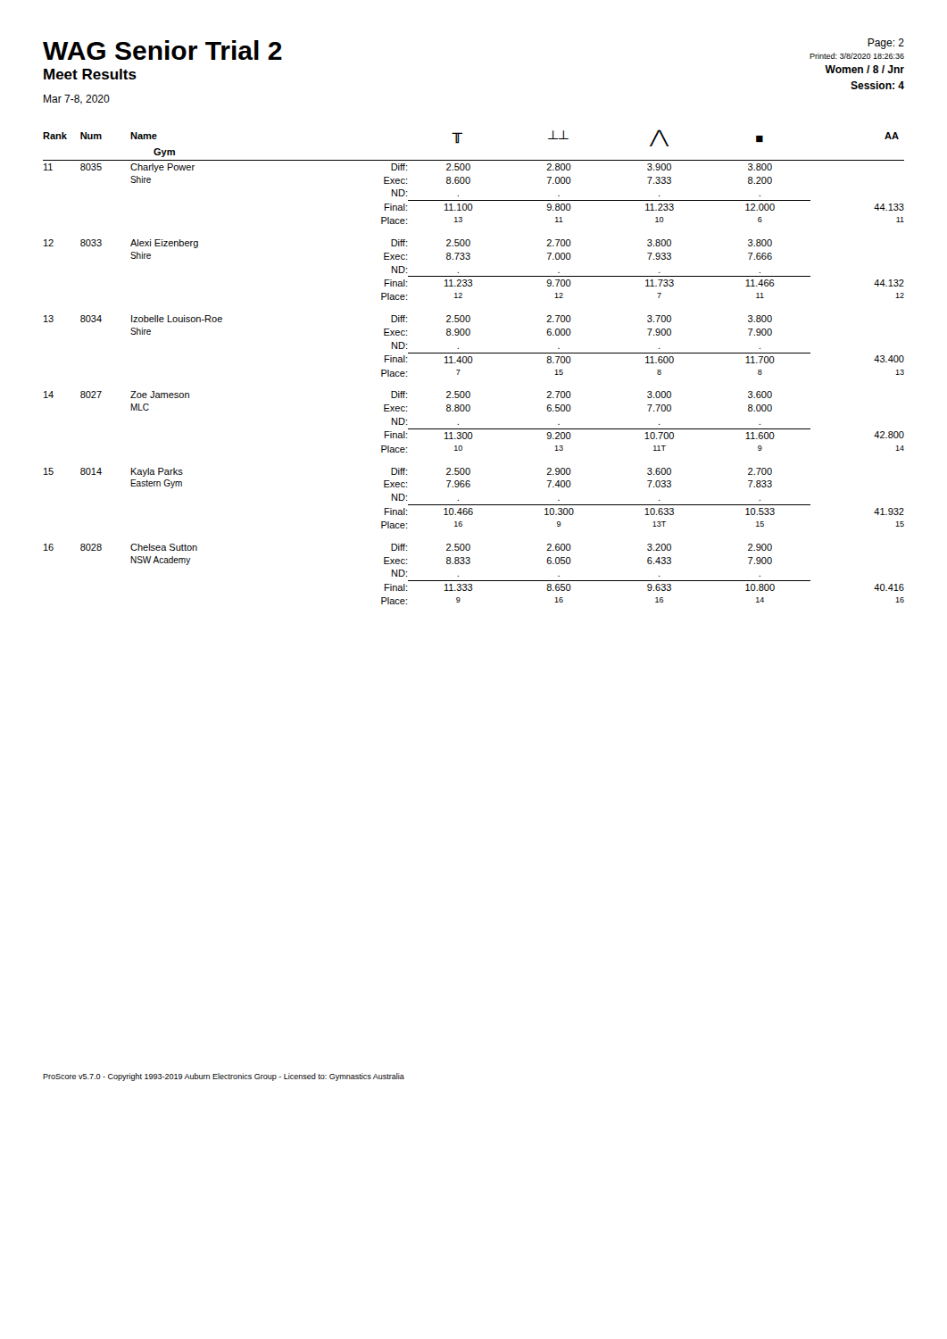WAG Senior Trial 2
Meet Results
Mar 7-8, 2020
Page: 2
Printed: 3/8/2020 18:26:36
Women / 8 / Jnr
Session: 4
| Rank | Num | Name | | 𝕋 | ┴┴ | ╱╲ | ■ | AA |
| --- | --- | --- | --- | --- | --- | --- | --- | --- |
| | | Gym | | | | | | |
| 11 | 8035 | Charlye Power | Diff: | 2.500 | 2.800 | 3.900 | 3.800 | |
| Shire | Exec: | 8.600 | 7.000 | 7.333 | 8.200 | |
| | ND: | . | . | . | . | |
| | Final: | 11.100 | 9.800 | 11.233 | 12.000 | 44.133 |
| | | | Place: | 13 | 11 | 10 | 6 | 11 |
| 12 | 8033 | Alexi Eizenberg | Diff: | 2.500 | 2.700 | 3.800 | 3.800 | |
| Shire | Exec: | 8.733 | 7.000 | 7.933 | 7.666 | |
| | ND: | . | . | . | . | |
| | Final: | 11.233 | 9.700 | 11.733 | 11.466 | 44.132 |
| | | | Place: | 12 | 12 | 7 | 11 | 12 |
| 13 | 8034 | Izobelle Louison-Roe | Diff: | 2.500 | 2.700 | 3.700 | 3.800 | |
| Shire | Exec: | 8.900 | 6.000 | 7.900 | 7.900 | |
| | ND: | . | . | . | . | |
| | Final: | 11.400 | 8.700 | 11.600 | 11.700 | 43.400 |
| | | | Place: | 7 | 15 | 8 | 8 | 13 |
| 14 | 8027 | Zoe Jameson | Diff: | 2.500 | 2.700 | 3.000 | 3.600 | |
| MLC | Exec: | 8.800 | 6.500 | 7.700 | 8.000 | |
| | ND: | . | . | . | . | |
| | Final: | 11.300 | 9.200 | 10.700 | 11.600 | 42.800 |
| | | | Place: | 10 | 13 | 11T | 9 | 14 |
| 15 | 8014 | Kayla Parks | Diff: | 2.500 | 2.900 | 3.600 | 2.700 | |
| Eastern Gym | Exec: | 7.966 | 7.400 | 7.033 | 7.833 | |
| | ND: | . | . | . | . | |
| | Final: | 10.466 | 10.300 | 10.633 | 10.533 | 41.932 |
| | | | Place: | 16 | 9 | 13T | 15 | 15 |
| 16 | 8028 | Chelsea Sutton | Diff: | 2.500 | 2.600 | 3.200 | 2.900 | |
| NSW Academy | Exec: | 8.833 | 6.050 | 6.433 | 7.900 | |
| | ND: | . | . | . | . | |
| | Final: | 11.333 | 8.650 | 9.633 | 10.800 | 40.416 |
| | | | Place: | 9 | 16 | 16 | 14 | 16 |
ProScore v5.7.0 - Copyright 1993-2019 Auburn Electronics Group - Licensed to: Gymnastics Australia